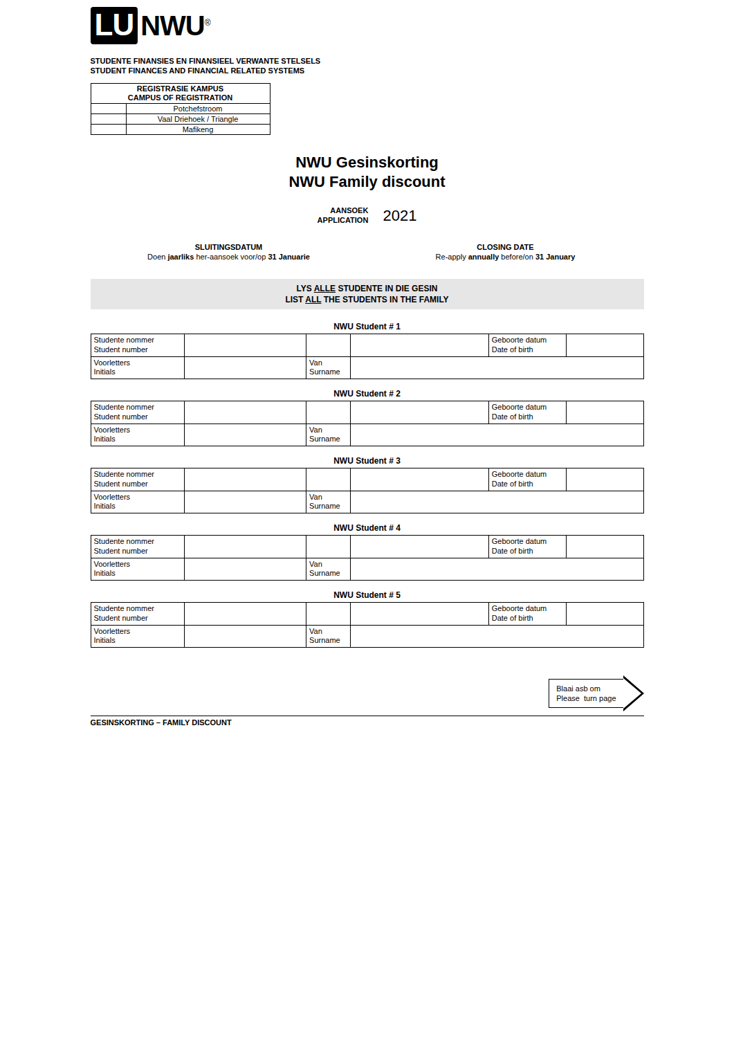LU NWU®
STUDENTE FINANSIES EN FINANSIEEL VERWANTE STELSELS
STUDENT FINANCES AND FINANCIAL RELATED SYSTEMS
| REGISTRASIE KAMPUS CAMPUS OF REGISTRATION |
| --- |
| | Potchefstroom |
| | Vaal Driehoek / Triangle |
| | Mafikeng |
NWU Gesinskorting
NWU Family discount
AANSOEK
APPLICATION 2021
| SLUITINGSDATUM | CLOSING DATE |
| Doen jaarliks her-aansoek voor/op 31 Januarie | Re-apply annually before/on 31 January |
LYS ALLE STUDENTE IN DIE GESIN
LIST ALL THE STUDENTS IN THE FAMILY
NWU Student # 1
| Studente nommer Student number | | | | Geboorte datum Date of birth | |
| Voorletters Initials | | Van Surname | |
NWU Student # 2
| Studente nommer Student number | | | | Geboorte datum Date of birth | |
| Voorletters Initials | | Van Surname | |
NWU Student # 3
| Studente nommer Student number | | | | Geboorte datum Date of birth | |
| Voorletters Initials | | Van Surname | |
NWU Student # 4
| Studente nommer Student number | | | | Geboorte datum Date of birth | |
| Voorletters Initials | | Van Surname | |
NWU Student # 5
| Studente nommer Student number | | | | Geboorte datum Date of birth | |
| Voorletters Initials | | Van Surname | |
Blaai asb om
Please turn page
GESINSKORTING – FAMILY DISCOUNT